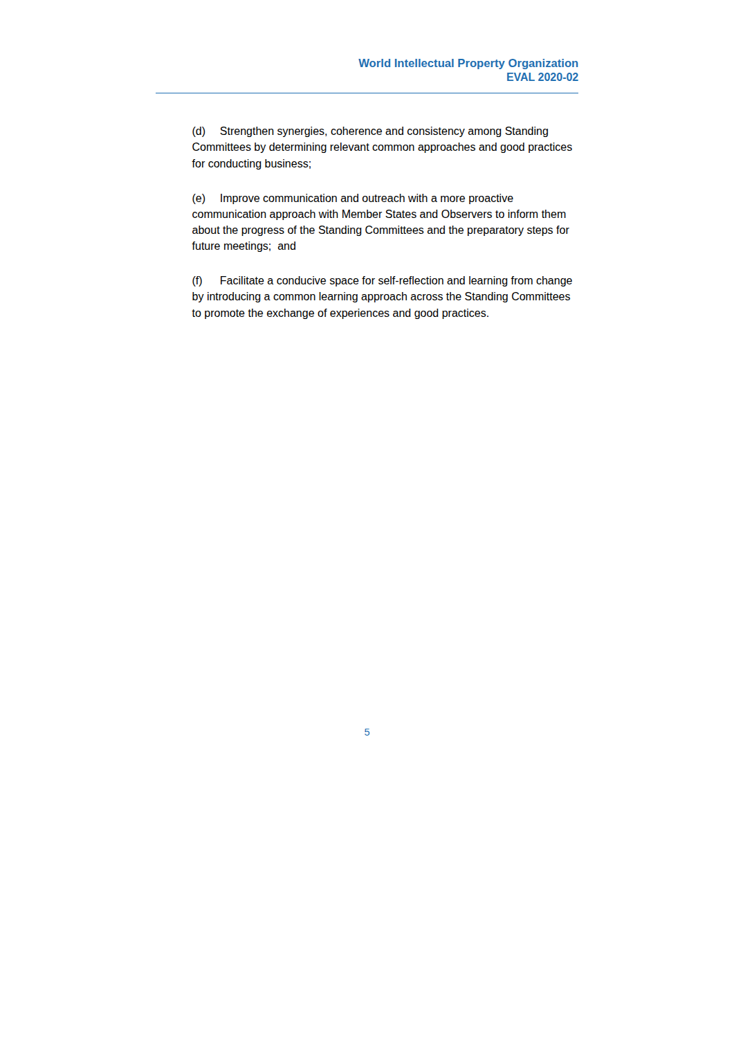World Intellectual Property Organization
EVAL 2020-02
(d) Strengthen synergies, coherence and consistency among Standing Committees by determining relevant common approaches and good practices for conducting business;
(e) Improve communication and outreach with a more proactive communication approach with Member States and Observers to inform them about the progress of the Standing Committees and the preparatory steps for future meetings; and
(f) Facilitate a conducive space for self-reflection and learning from change by introducing a common learning approach across the Standing Committees to promote the exchange of experiences and good practices.
5